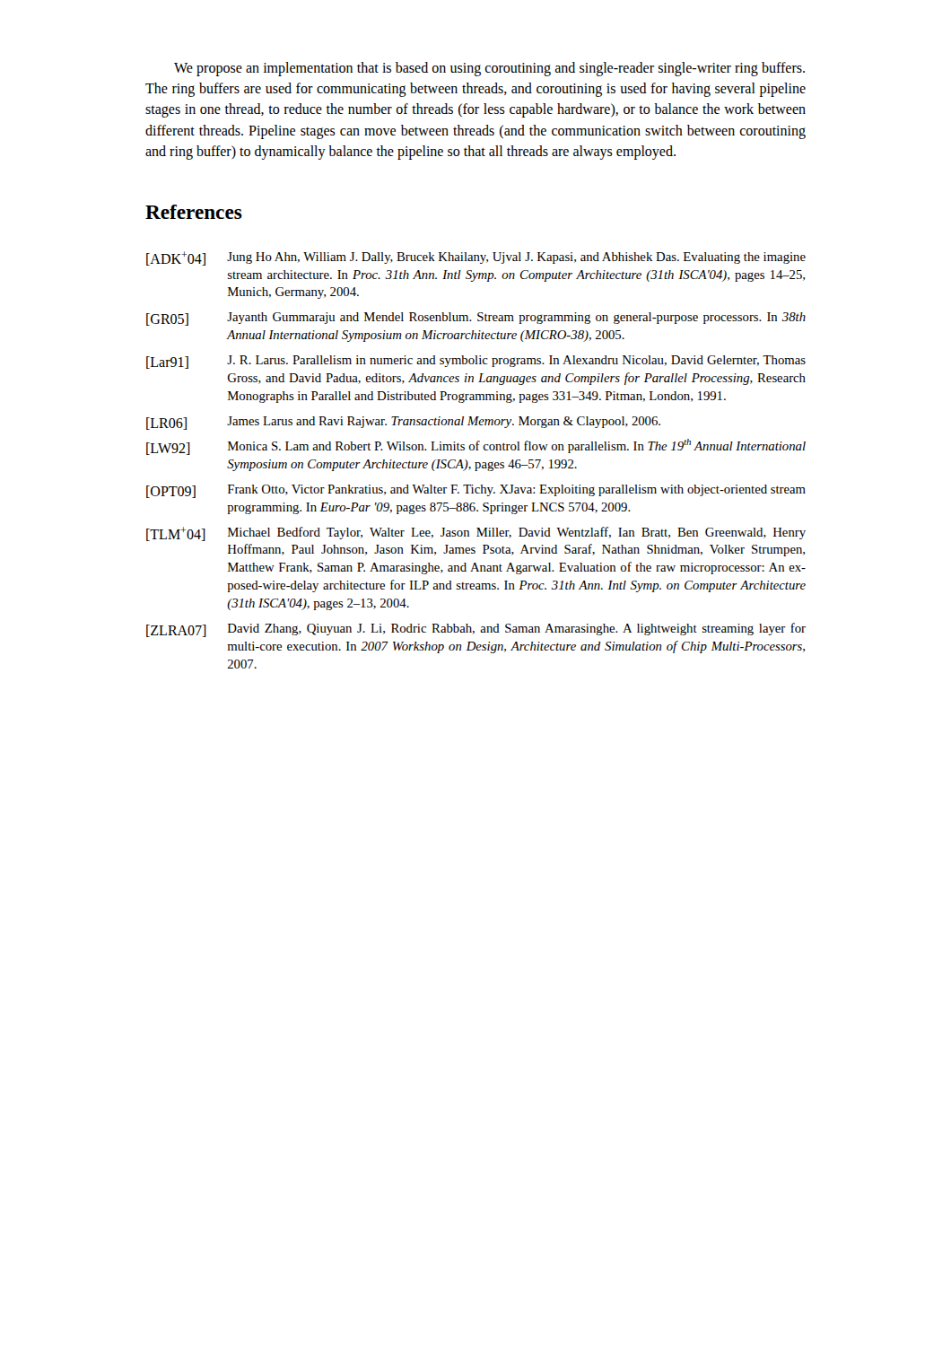We propose an implementation that is based on using coroutining and single-reader single-writer ring buffers. The ring buffers are used for communicating between threads, and coroutining is used for having several pipeline stages in one thread, to reduce the number of threads (for less capable hardware), or to balance the work between different threads. Pipeline stages can move between threads (and the communication switch between coroutining and ring buffer) to dynamically balance the pipeline so that all threads are always employed.
References
[ADK+04]
Jung Ho Ahn, William J. Dally, Brucek Khailany, Ujval J. Kapasi, and Abhishek Das. Evaluating the imagine stream architecture. In Proc. 31th Ann. Intl Symp. on Computer Architecture (31th ISCA'04), pages 14–25, Munich, Germany, 2004.
[GR05]
Jayanth Gummaraju and Mendel Rosenblum. Stream programming on general-purpose processors. In 38th Annual International Symposium on Microarchitecture (MICRO-38), 2005.
[Lar91]
J. R. Larus. Parallelism in numeric and symbolic programs. In Alexandru Nicolau, David Gelernter, Thomas Gross, and David Padua, editors, Advances in Languages and Compilers for Parallel Processing, Research Monographs in Parallel and Distributed Programming, pages 331–349. Pitman, London, 1991.
[LR06]
James Larus and Ravi Rajwar. Transactional Memory. Morgan & Claypool, 2006.
[LW92]
Monica S. Lam and Robert P. Wilson. Limits of control flow on parallelism. In The 19th Annual International Symposium on Computer Architecture (ISCA), pages 46–57, 1992.
[OPT09]
Frank Otto, Victor Pankratius, and Walter F. Tichy. XJava: Exploiting parallelism with object-oriented stream programming. In Euro-Par '09, pages 875–886. Springer LNCS 5704, 2009.
[TLM+04]
Michael Bedford Taylor, Walter Lee, Jason Miller, David Wentzlaff, Ian Bratt, Ben Greenwald, Henry Hoffmann, Paul Johnson, Jason Kim, James Psota, Arvind Saraf, Nathan Shnidman, Volker Strumpen, Matthew Frank, Saman P. Amarasinghe, and Anant Agarwal. Evaluation of the raw microprocessor: An exposed-wire-delay architecture for ILP and streams. In Proc. 31th Ann. Intl Symp. on Computer Architecture (31th ISCA'04), pages 2–13, 2004.
[ZLRA07]
David Zhang, Qiuyuan J. Li, Rodric Rabbah, and Saman Amarasinghe. A lightweight streaming layer for multi-core execution. In 2007 Workshop on Design, Architecture and Simulation of Chip Multi-Processors, 2007.